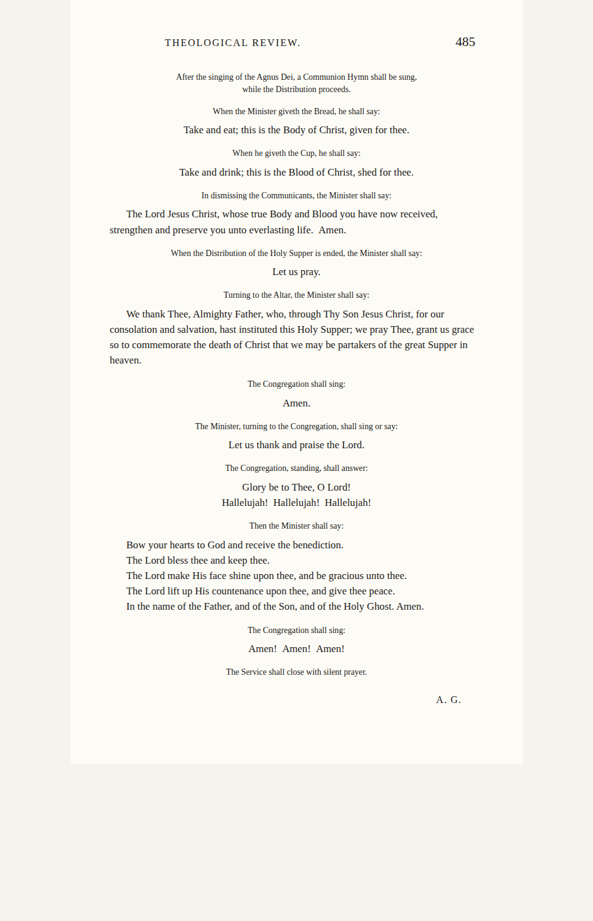THEOLOGICAL REVIEW. 485
After the singing of the Agnus Dei, a Communion Hymn shall be sung,
while the Distribution proceeds.
When the Minister giveth the Bread, he shall say:
Take and eat; this is the Body of Christ, given for thee.
When he giveth the Cup, he shall say:
Take and drink; this is the Blood of Christ, shed for thee.
In dismissing the Communicants, the Minister shall say:
The Lord Jesus Christ, whose true Body and Blood you have now received, strengthen and preserve you unto everlasting life. Amen.
When the Distribution of the Holy Supper is ended, the Minister shall say:
Let us pray.
Turning to the Altar, the Minister shall say:
We thank Thee, Almighty Father, who, through Thy Son Jesus Christ, for our consolation and salvation, hast instituted this Holy Supper; we pray Thee, grant us grace so to commemorate the death of Christ that we may be partakers of the great Supper in heaven.
The Congregation shall sing:
Amen.
The Minister, turning to the Congregation, shall sing or say:
Let us thank and praise the Lord.
The Congregation, standing, shall answer:
Glory be to Thee, O Lord!
Hallelujah! Hallelujah! Hallelujah!
Then the Minister shall say:
Bow your hearts to God and receive the benediction.
The Lord bless thee and keep thee.
The Lord make His face shine upon thee, and be gracious unto thee.
The Lord lift up His countenance upon thee, and give thee peace.
In the name of the Father, and of the Son, and of the Holy Ghost. Amen.
The Congregation shall sing:
Amen! Amen! Amen!
The Service shall close with silent prayer.
A. G.